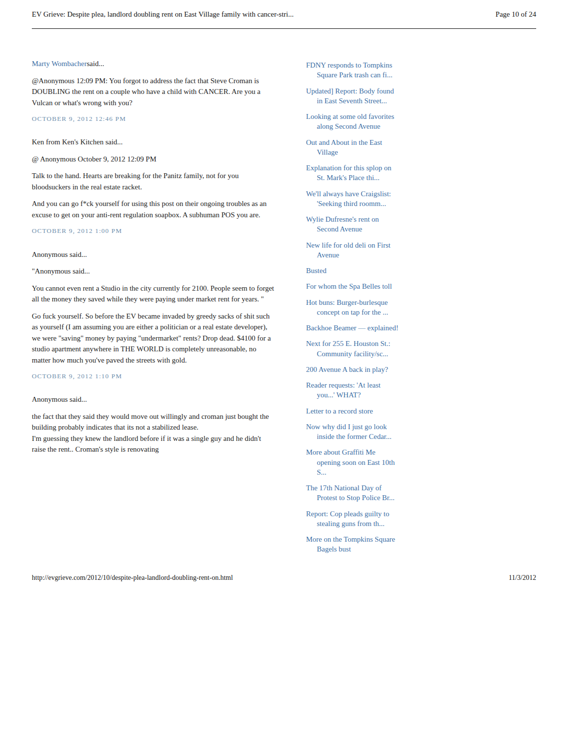EV Grieve: Despite plea, landlord doubling rent on East Village family with cancer-stri...
Page 10 of 24
Marty Wombacher said...
@Anonymous 12:09 PM: You forgot to address the fact that Steve Croman is DOUBLING the rent on a couple who have a child with CANCER. Are you a Vulcan or what's wrong with you?
October 9, 2012 12:46 PM
Ken from Ken's Kitchen said...
@ Anonymous October 9, 2012 12:09 PM
Talk to the hand. Hearts are breaking for the Panitz family, not for you bloodsuckers in the real estate racket.
And you can go f*ck yourself for using this post on their ongoing troubles as an excuse to get on your anti-rent regulation soapbox. A subhuman POS you are.
October 9, 2012 1:00 PM
Anonymous said...
"Anonymous said...
You cannot even rent a Studio in the city currently for 2100. People seem to forget all the money they saved while they were paying under market rent for years. "
Go fuck yourself. So before the EV became invaded by greedy sacks of shit such as yourself (I am assuming you are either a politician or a real estate developer), we were "saving" money by paying "undermarket" rents? Drop dead. $4100 for a studio apartment anywhere in THE WORLD is completely unreasonable, no matter how much you've paved the streets with gold.
October 9, 2012 1:10 PM
Anonymous said...
the fact that they said they would move out willingly and croman just bought the building probably indicates that its not a stabilized lease.
I'm guessing they knew the landlord before if it was a single guy and he didn't raise the rent.. Croman's style is renovating
FDNY responds to Tompkins Square Park trash can fi...
Updated] Report: Body found in East Seventh Street...
Looking at some old favorites along Second Avenue
Out and About in the East Village
Explanation for this splop on St. Mark's Place thi...
We'll always have Craigslist: 'Seeking third roomm...
Wylie Dufresne's rent on Second Avenue
New life for old deli on First Avenue
Busted
For whom the Spa Belles toll
Hot buns: Burger-burlesque concept on tap for the ...
Backhoe Beamer — explained!
Next for 255 E. Houston St.: Community facility/sc...
200 Avenue A back in play?
Reader requests: 'At least you...' WHAT?
Letter to a record store
Now why did I just go look inside the former Cedar...
More about Graffiti Me opening soon on East 10th S...
The 17th National Day of Protest to Stop Police Br...
Report: Cop pleads guilty to stealing guns from th...
More on the Tompkins Square Bagels bust
http://evgrieve.com/2012/10/despite-plea-landlord-doubling-rent-on.html
11/3/2012